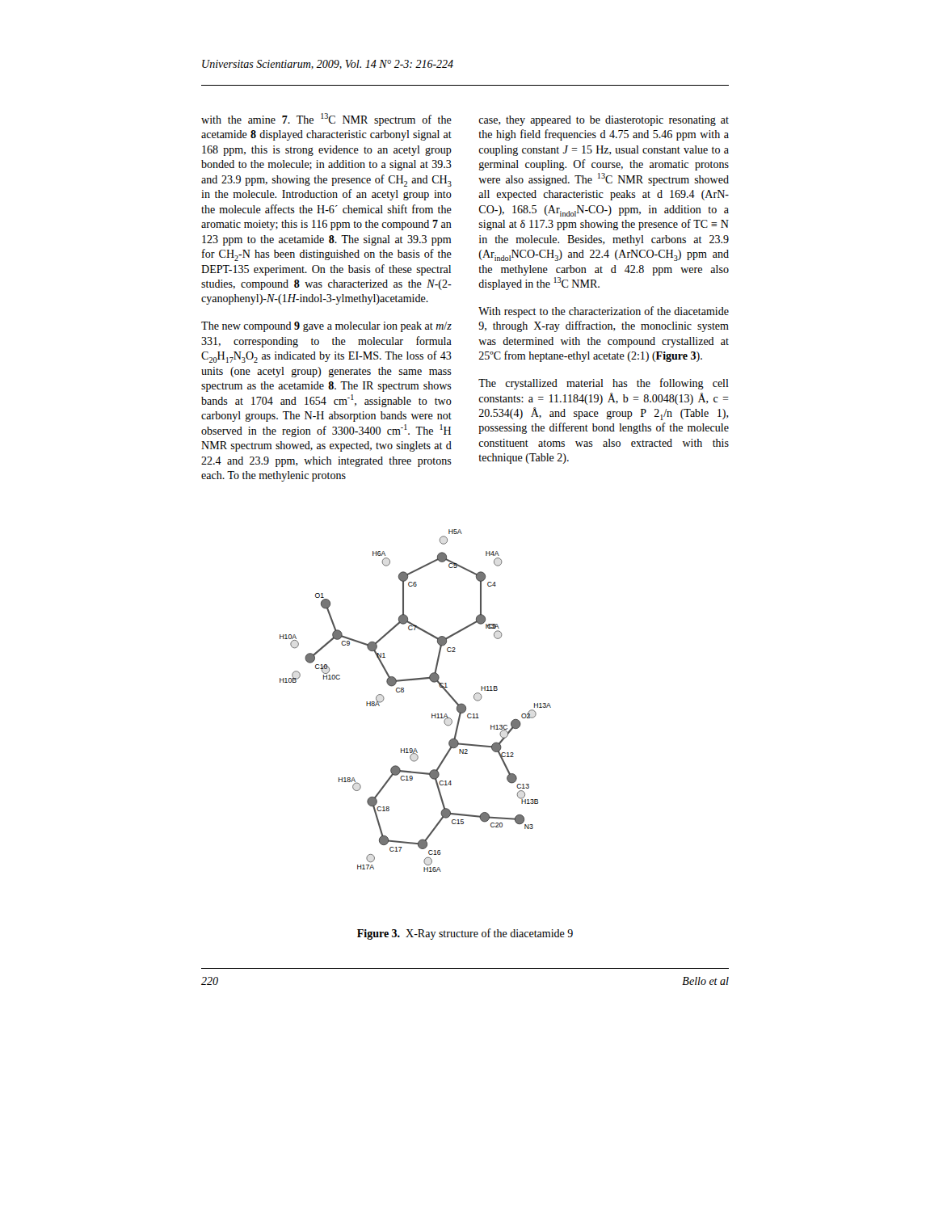Universitas Scientiarum, 2009, Vol. 14 N° 2-3: 216-224
with the amine 7. The 13C NMR spectrum of the acetamide 8 displayed characteristic carbonyl signal at 168 ppm, this is strong evidence to an acetyl group bonded to the molecule; in addition to a signal at 39.3 and 23.9 ppm, showing the presence of CH2 and CH3 in the molecule. Introduction of an acetyl group into the molecule affects the H-6´ chemical shift from the aromatic moiety; this is 116 ppm to the compound 7 an 123 ppm to the acetamide 8. The signal at 39.3 ppm for CH2-N has been distinguished on the basis of the DEPT-135 experiment. On the basis of these spectral studies, compound 8 was characterized as the N-(2-cyanophenyl)-N-(1H-indol-3-ylmethyl)acetamide.
The new compound 9 gave a molecular ion peak at m/z 331, corresponding to the molecular formula C20H17N3O2 as indicated by its EI-MS. The loss of 43 units (one acetyl group) generates the same mass spectrum as the acetamide 8. The IR spectrum shows bands at 1704 and 1654 cm-1, assignable to two carbonyl groups. The N-H absorption bands were not observed in the region of 3300-3400 cm-1. The 1H NMR spectrum showed, as expected, two singlets at d 22.4 and 23.9 ppm, which integrated three protons each. To the methylenic protons
case, they appeared to be diasterotopic resonating at the high field frequencies d 4.75 and 5.46 ppm with a coupling constant J = 15 Hz, usual constant value to a germinal coupling. Of course, the aromatic protons were also assigned. The 13C NMR spectrum showed all expected characteristic peaks at d 169.4 (ArN-CO-), 168.5 (ArindolN-CO-) ppm, in addition to a signal at δ 117.3 ppm showing the presence of TC ≡ N in the molecule. Besides, methyl carbons at 23.9 (ArindolNCO-CH3) and 22.4 (ArNCO-CH3) ppm and the methylene carbon at d 42.8 ppm were also displayed in the 13C NMR.
With respect to the characterization of the diacetamide 9, through X-ray diffraction, the monoclinic system was determined with the compound crystallized at 25ºC from heptane-ethyl acetate (2:1) (Figure 3).
The crystallized material has the following cell constants: a = 11.1184(19) Å, b = 8.0048(13) Å, c = 20.534(4) Å, and space group P 21/n (Table 1), possessing the different bond lengths of the molecule constituent atoms was also extracted with this technique (Table 2).
H5A H4A H3A H6A H8A H10A H10B H10C H11B H11A H13A H13C H13B H19A H18A H17A H16A C5 C4 C3 C2 C7 C6 N1 C8 C1 C9 O1 C10 C11 N2 C12 O2 C13 C14 C15 C16 C17 C18 C19 C20 N3
Figure 3. X-Ray structure of the diacetamide 9
220
Bello et al